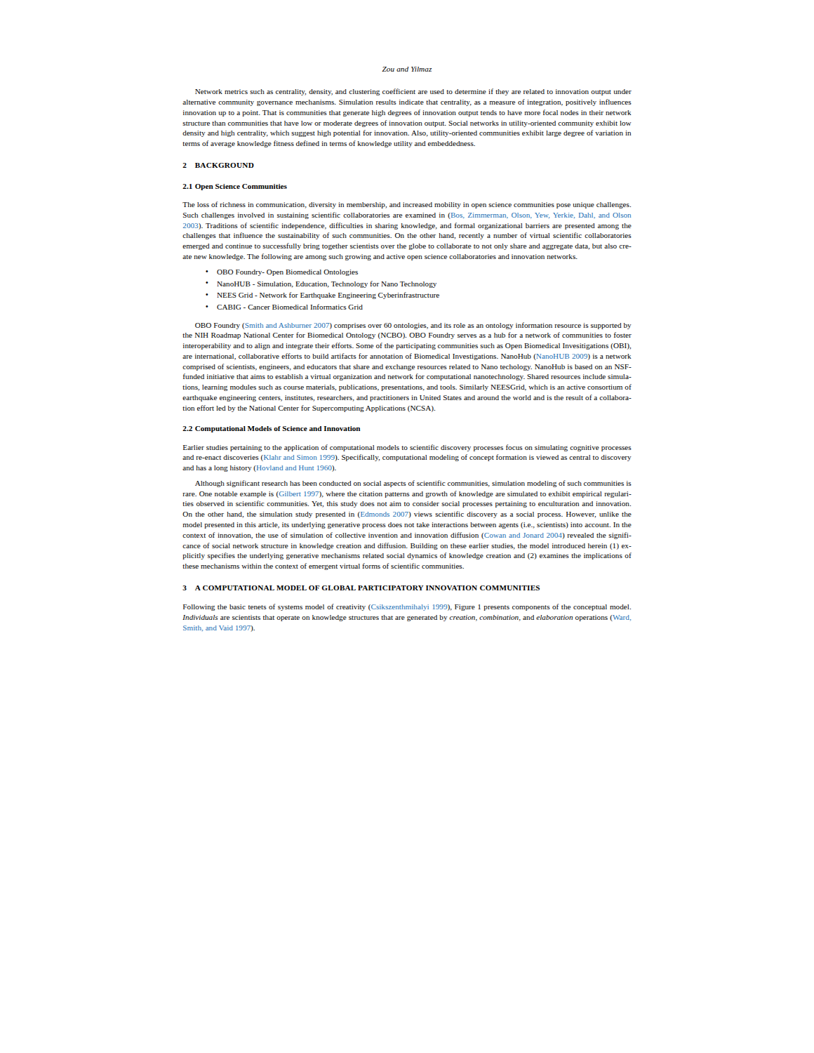Zou and Yilmaz
Network metrics such as centrality, density, and clustering coefficient are used to determine if they are related to innovation output under alternative community governance mechanisms. Simulation results indicate that centrality, as a measure of integration, positively influences innovation up to a point. That is communities that generate high degrees of innovation output tends to have more focal nodes in their network structure than communities that have low or moderate degrees of innovation output. Social networks in utility-oriented community exhibit low density and high centrality, which suggest high potential for innovation. Also, utility-oriented communities exhibit large degree of variation in terms of average knowledge fitness defined in terms of knowledge utility and embeddedness.
2 BACKGROUND
2.1 Open Science Communities
The loss of richness in communication, diversity in membership, and increased mobility in open science communities pose unique challenges. Such challenges involved in sustaining scientific collaboratories are examined in (Bos, Zimmerman, Olson, Yew, Yerkie, Dahl, and Olson 2003). Traditions of scientific independence, difficulties in sharing knowledge, and formal organizational barriers are presented among the challenges that influence the sustainability of such communities. On the other hand, recently a number of virtual scientific collaboratories emerged and continue to successfully bring together scientists over the globe to collaborate to not only share and aggregate data, but also create new knowledge. The following are among such growing and active open science collaboratories and innovation networks.
OBO Foundry- Open Biomedical Ontologies
NanoHUB - Simulation, Education, Technology for Nano Technology
NEES Grid - Network for Earthquake Engineering Cyberinfrastructure
CABIG - Cancer Biomedical Informatics Grid
OBO Foundry (Smith and Ashburner 2007) comprises over 60 ontologies, and its role as an ontology information resource is supported by the NIH Roadmap National Center for Biomedical Ontology (NCBO). OBO Foundry serves as a hub for a network of communities to foster interoperability and to align and integrate their efforts. Some of the participating communities such as Open Biomedical Invesitigations (OBI), are international, collaborative efforts to build artifacts for annotation of Biomedical Investigations. NanoHub (NanoHUB 2009) is a network comprised of scientists, engineers, and educators that share and exchange resources related to Nano techology. NanoHub is based on an NSF-funded initiative that aims to establish a virtual organization and network for computational nanotechnology. Shared resources include simulations, learning modules such as course materials, publications, presentations, and tools. Similarly NEESGrid, which is an active consortium of earthquake engineering centers, institutes, researchers, and practitioners in United States and around the world and is the result of a collaboration effort led by the National Center for Supercomputing Applications (NCSA).
2.2 Computational Models of Science and Innovation
Earlier studies pertaining to the application of computational models to scientific discovery processes focus on simulating cognitive processes and re-enact discoveries (Klahr and Simon 1999). Specifically, computational modeling of concept formation is viewed as central to discovery and has a long history (Hovland and Hunt 1960).
Although significant research has been conducted on social aspects of scientific communities, simulation modeling of such communities is rare. One notable example is (Gilbert 1997), where the citation patterns and growth of knowledge are simulated to exhibit empirical regularities observed in scientific communities. Yet, this study does not aim to consider social processes pertaining to enculturation and innovation. On the other hand, the simulation study presented in (Edmonds 2007) views scientific discovery as a social process. However, unlike the model presented in this article, its underlying generative process does not take interactions between agents (i.e., scientists) into account. In the context of innovation, the use of simulation of collective invention and innovation diffusion (Cowan and Jonard 2004) revealed the significance of social network structure in knowledge creation and diffusion. Building on these earlier studies, the model introduced herein (1) explicitly specifies the underlying generative mechanisms related social dynamics of knowledge creation and (2) examines the implications of these mechanisms within the context of emergent virtual forms of scientific communities.
3 A COMPUTATIONAL MODEL OF GLOBAL PARTICIPATORY INNOVATION COMMUNITIES
Following the basic tenets of systems model of creativity (Csikszenthmihalyi 1999), Figure 1 presents components of the conceptual model. Individuals are scientists that operate on knowledge structures that are generated by creation, combination, and elaboration operations (Ward, Smith, and Vaid 1997).